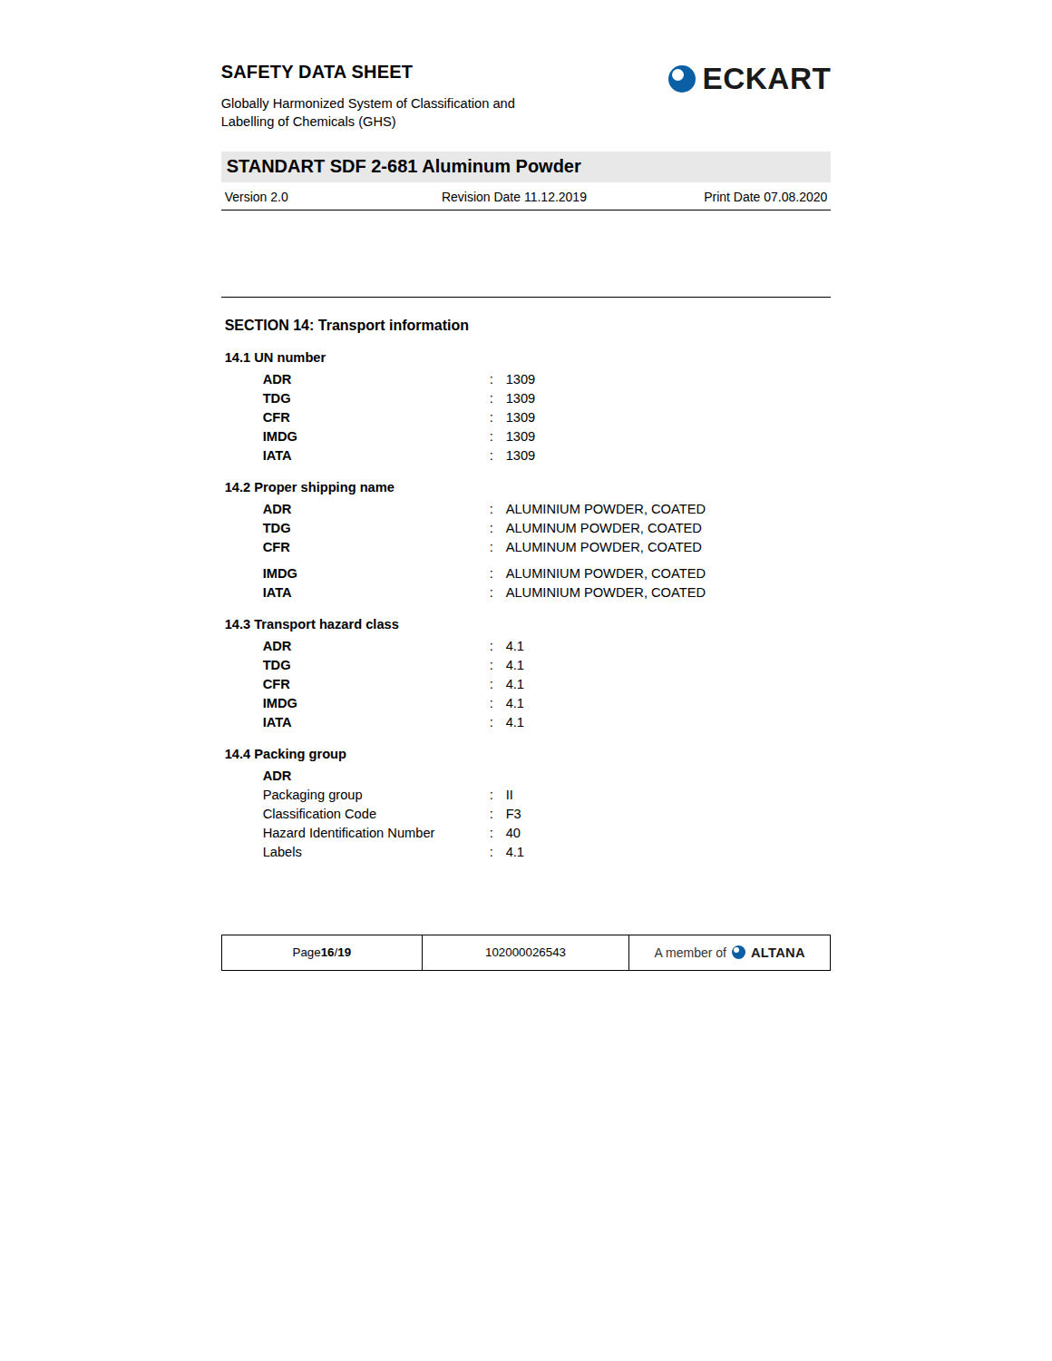SAFETY DATA SHEET
Globally Harmonized System of Classification and Labelling of Chemicals (GHS)
ECKART
STANDART SDF 2-681 Aluminum Powder
Version 2.0 Revision Date 11.12.2019 Print Date 07.08.2020
SECTION 14: Transport information
14.1 UN number
| ADR | : | 1309 |
| TDG | : | 1309 |
| CFR | : | 1309 |
| IMDG | : | 1309 |
| IATA | : | 1309 |
14.2 Proper shipping name
| ADR | : | ALUMINIUM POWDER, COATED |
| TDG | : | ALUMINUM POWDER, COATED |
| CFR | : | ALUMINUM POWDER, COATED |
| IMDG | : | ALUMINIUM POWDER, COATED |
| IATA | : | ALUMINIUM POWDER, COATED |
14.3 Transport hazard class
| ADR | : | 4.1 |
| TDG | : | 4.1 |
| CFR | : | 4.1 |
| IMDG | : | 4.1 |
| IATA | : | 4.1 |
14.4 Packing group
| ADR | | |
| Packaging group | : | II |
| Classification Code | : | F3 |
| Hazard Identification Number | : | 40 |
| Labels | : | 4.1 |
Page 16 / 19
102000026543
A member of ALTANA